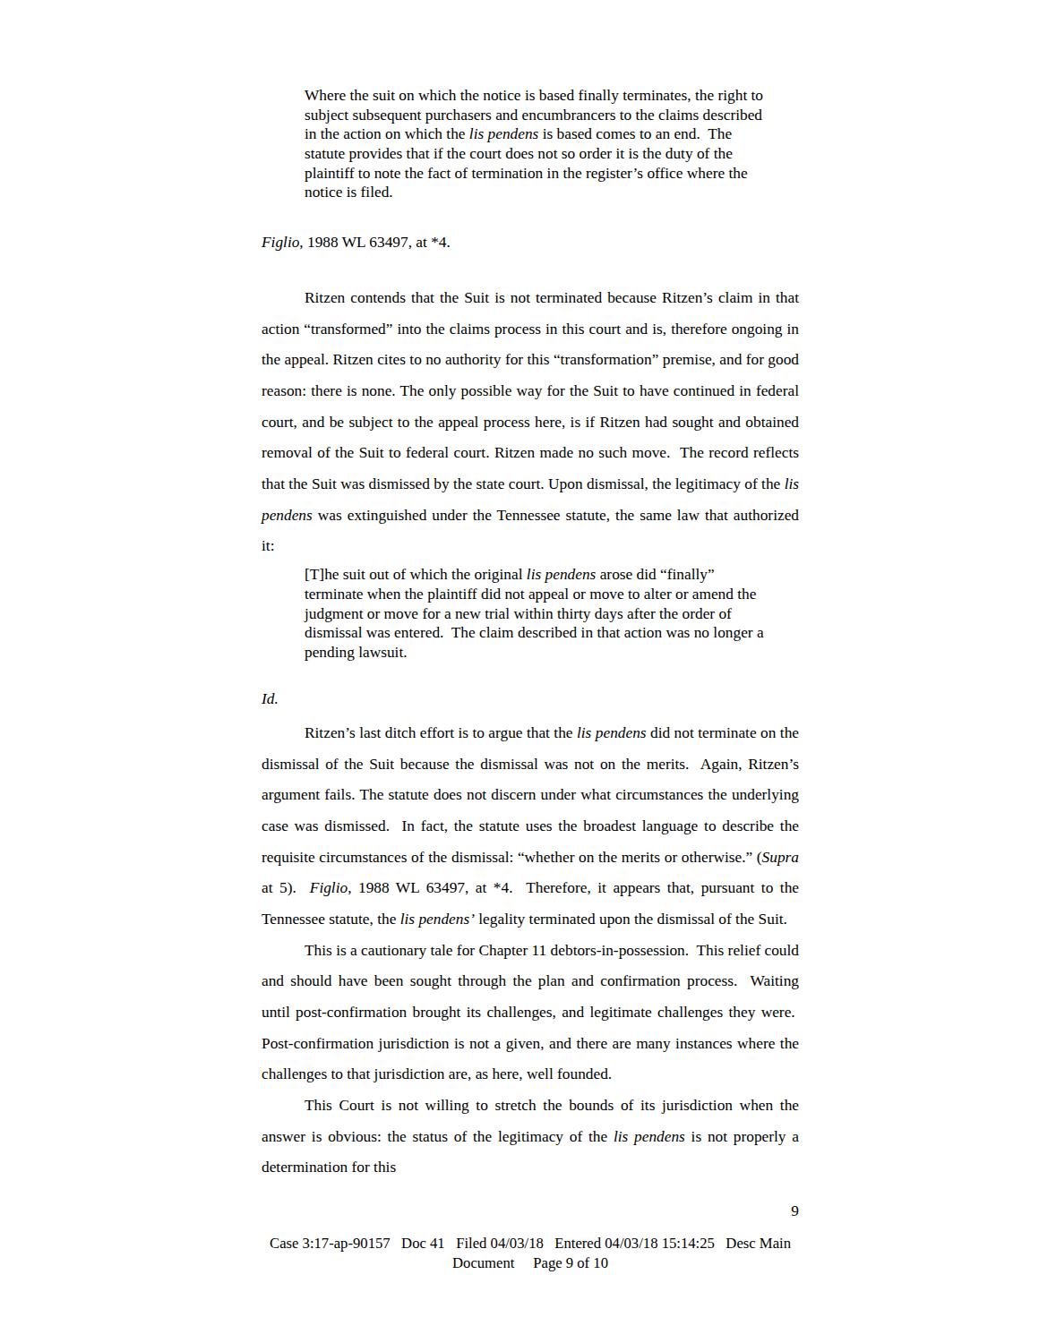Where the suit on which the notice is based finally terminates, the right to subject subsequent purchasers and encumbrancers to the claims described in the action on which the lis pendens is based comes to an end. The statute provides that if the court does not so order it is the duty of the plaintiff to note the fact of termination in the register’s office where the notice is filed.
Figlio, 1988 WL 63497, at *4.
Ritzen contends that the Suit is not terminated because Ritzen’s claim in that action “transformed” into the claims process in this court and is, therefore ongoing in the appeal. Ritzen cites to no authority for this “transformation” premise, and for good reason: there is none. The only possible way for the Suit to have continued in federal court, and be subject to the appeal process here, is if Ritzen had sought and obtained removal of the Suit to federal court. Ritzen made no such move. The record reflects that the Suit was dismissed by the state court. Upon dismissal, the legitimacy of the lis pendens was extinguished under the Tennessee statute, the same law that authorized it:
[T]he suit out of which the original lis pendens arose did “finally” terminate when the plaintiff did not appeal or move to alter or amend the judgment or move for a new trial within thirty days after the order of dismissal was entered. The claim described in that action was no longer a pending lawsuit.
Id.
Ritzen’s last ditch effort is to argue that the lis pendens did not terminate on the dismissal of the Suit because the dismissal was not on the merits. Again, Ritzen’s argument fails. The statute does not discern under what circumstances the underlying case was dismissed. In fact, the statute uses the broadest language to describe the requisite circumstances of the dismissal: “whether on the merits or otherwise.” (Supra at 5). Figlio, 1988 WL 63497, at *4. Therefore, it appears that, pursuant to the Tennessee statute, the lis pendens’ legality terminated upon the dismissal of the Suit.
This is a cautionary tale for Chapter 11 debtors-in-possession. This relief could and should have been sought through the plan and confirmation process. Waiting until post-confirmation brought its challenges, and legitimate challenges they were. Post-confirmation jurisdiction is not a given, and there are many instances where the challenges to that jurisdiction are, as here, well founded.
This Court is not willing to stretch the bounds of its jurisdiction when the answer is obvious: the status of the legitimacy of the lis pendens is not properly a determination for this
9
Case 3:17-ap-90157 Doc 41 Filed 04/03/18 Entered 04/03/18 15:14:25 Desc Main
Document Page 9 of 10